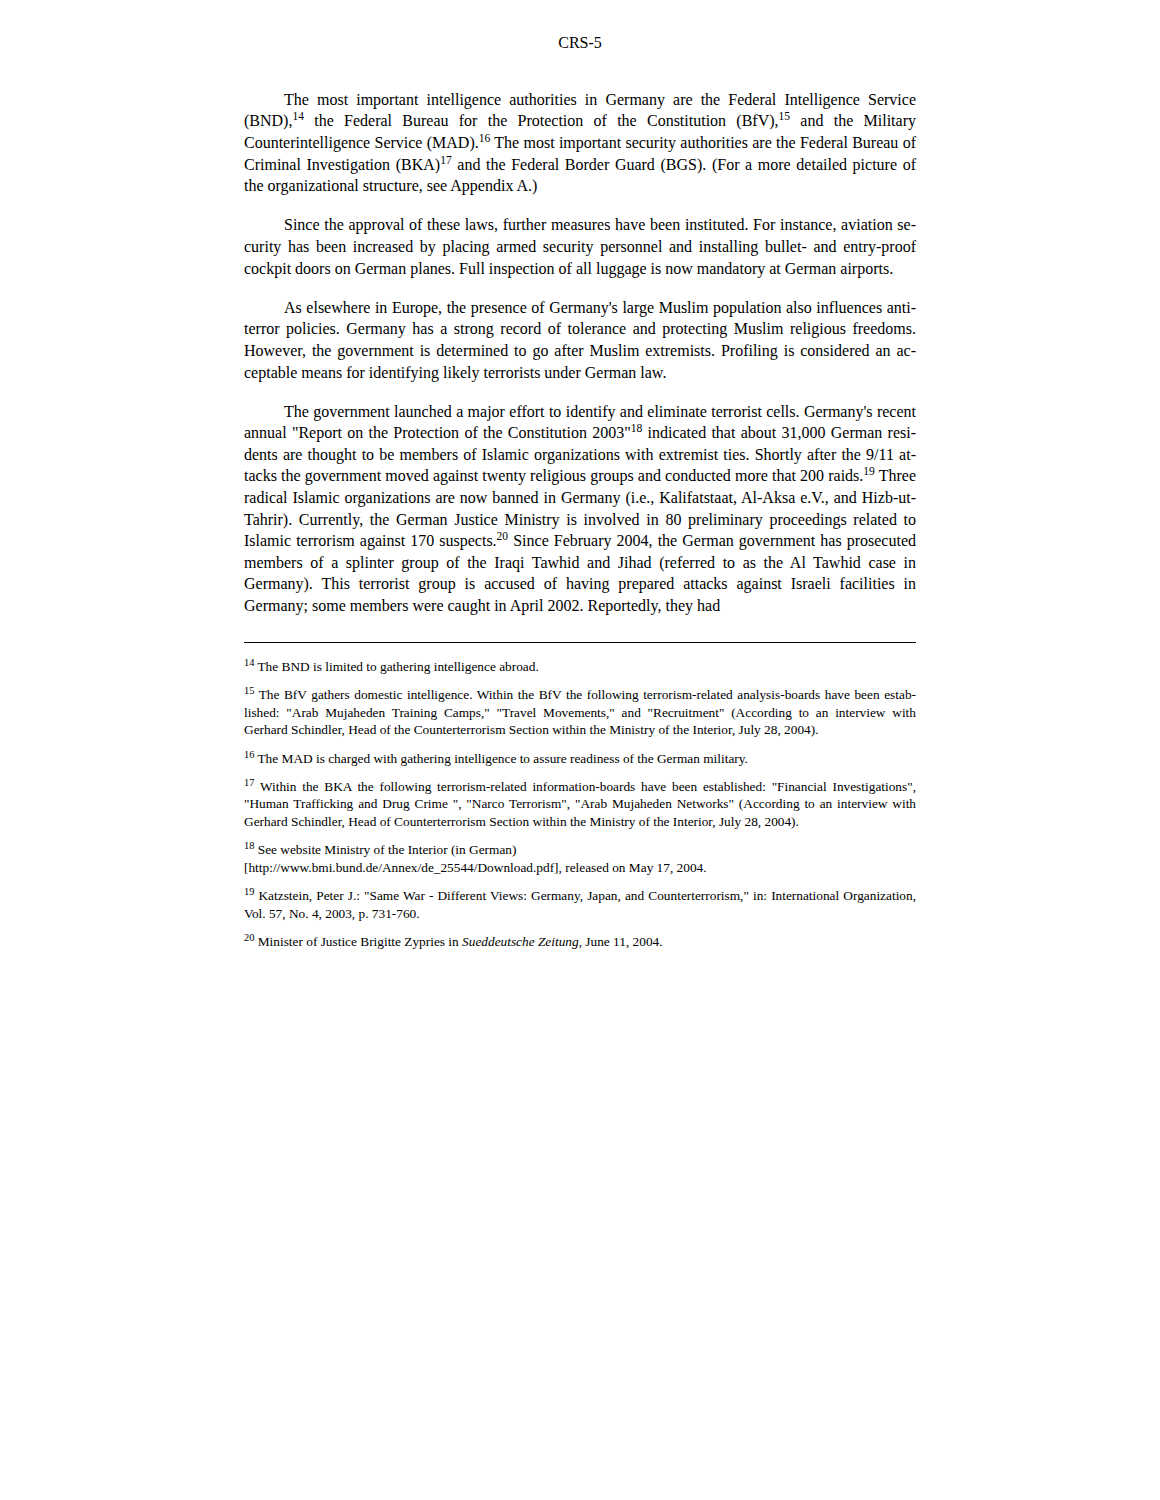CRS-5
The most important intelligence authorities in Germany are the Federal Intelligence Service (BND),14 the Federal Bureau for the Protection of the Constitution (BfV),15 and the Military Counterintelligence Service (MAD).16 The most important security authorities are the Federal Bureau of Criminal Investigation (BKA)17 and the Federal Border Guard (BGS). (For a more detailed picture of the organizational structure, see Appendix A.)
Since the approval of these laws, further measures have been instituted. For instance, aviation security has been increased by placing armed security personnel and installing bullet- and entry-proof cockpit doors on German planes. Full inspection of all luggage is now mandatory at German airports.
As elsewhere in Europe, the presence of Germany's large Muslim population also influences anti-terror policies. Germany has a strong record of tolerance and protecting Muslim religious freedoms. However, the government is determined to go after Muslim extremists. Profiling is considered an acceptable means for identifying likely terrorists under German law.
The government launched a major effort to identify and eliminate terrorist cells. Germany's recent annual "Report on the Protection of the Constitution 2003"18 indicated that about 31,000 German residents are thought to be members of Islamic organizations with extremist ties. Shortly after the 9/11 attacks the government moved against twenty religious groups and conducted more that 200 raids.19 Three radical Islamic organizations are now banned in Germany (i.e., Kalifatstaat, Al-Aksa e.V., and Hizb-ut-Tahrir). Currently, the German Justice Ministry is involved in 80 preliminary proceedings related to Islamic terrorism against 170 suspects.20 Since February 2004, the German government has prosecuted members of a splinter group of the Iraqi Tawhid and Jihad (referred to as the Al Tawhid case in Germany). This terrorist group is accused of having prepared attacks against Israeli facilities in Germany; some members were caught in April 2002. Reportedly, they had
14 The BND is limited to gathering intelligence abroad.
15 The BfV gathers domestic intelligence. Within the BfV the following terrorism-related analysis-boards have been established: "Arab Mujaheden Training Camps," "Travel Movements," and "Recruitment" (According to an interview with Gerhard Schindler, Head of the Counterterrorism Section within the Ministry of the Interior, July 28, 2004).
16 The MAD is charged with gathering intelligence to assure readiness of the German military.
17 Within the BKA the following terrorism-related information-boards have been established: "Financial Investigations", "Human Trafficking and Drug Crime ", "Narco Terrorism", "Arab Mujaheden Networks" (According to an interview with Gerhard Schindler, Head of Counterterrorism Section within the Ministry of the Interior, July 28, 2004).
18 See website Ministry of the Interior (in German)
[http://www.bmi.bund.de/Annex/de_25544/Download.pdf], released on May 17, 2004.
19 Katzstein, Peter J.: "Same War - Different Views: Germany, Japan, and Counterterrorism," in: International Organization, Vol. 57, No. 4, 2003, p. 731-760.
20 Minister of Justice Brigitte Zypries in Sueddeutsche Zeitung, June 11, 2004.